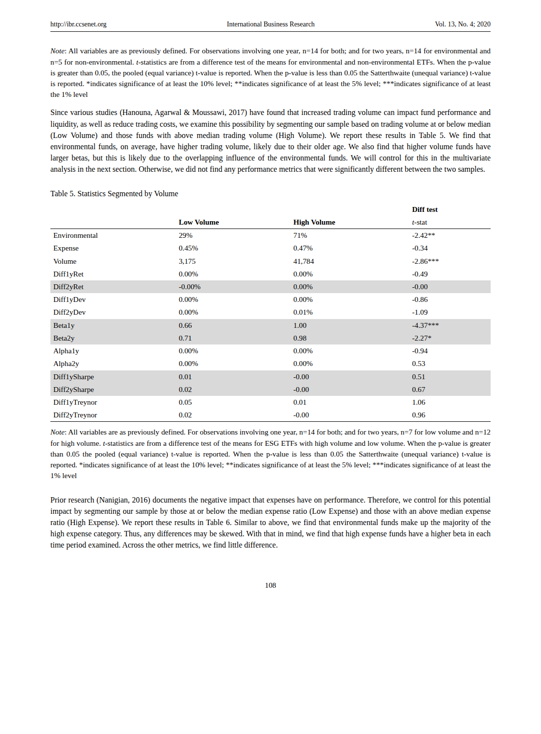http://ibr.ccsenet.org International Business Research Vol. 13, No. 4; 2020
Note: All variables are as previously defined. For observations involving one year, n=14 for both; and for two years, n=14 for environmental and n=5 for non-environmental. t-statistics are from a difference test of the means for environmental and non-environmental ETFs. When the p-value is greater than 0.05, the pooled (equal variance) t-value is reported. When the p-value is less than 0.05 the Satterthwaite (unequal variance) t-value is reported. *indicates significance of at least the 10% level; **indicates significance of at least the 5% level; ***indicates significance of at least the 1% level
Since various studies (Hanouna, Agarwal & Moussawi, 2017) have found that increased trading volume can impact fund performance and liquidity, as well as reduce trading costs, we examine this possibility by segmenting our sample based on trading volume at or below median (Low Volume) and those funds with above median trading volume (High Volume). We report these results in Table 5. We find that environmental funds, on average, have higher trading volume, likely due to their older age. We also find that higher volume funds have larger betas, but this is likely due to the overlapping influence of the environmental funds. We will control for this in the multivariate analysis in the next section. Otherwise, we did not find any performance metrics that were significantly different between the two samples.
Table 5. Statistics Segmented by Volume
| | | | Diff test |
| --- | --- | --- | --- |
| | Low Volume | High Volume | t -stat |
| Environmental | 29% | 71% | -2.42** |
| Expense | 0.45% | 0.47% | -0.34 |
| Volume | 3,175 | 41,784 | -2.86*** |
| Diff1yRet | 0.00% | 0.00% | -0.49 |
| Diff2yRet | -0.00% | 0.00% | -0.00 |
| Diff1yDev | 0.00% | 0.00% | -0.86 |
| Diff2yDev | 0.00% | 0.01% | -1.09 |
| Beta1y | 0.66 | 1.00 | -4.37*** |
| Beta2y | 0.71 | 0.98 | -2.27* |
| Alpha1y | 0.00% | 0.00% | -0.94 |
| Alpha2y | 0.00% | 0.00% | 0.53 |
| Diff1ySharpe | 0.01 | -0.00 | 0.51 |
| Diff2ySharpe | 0.02 | -0.00 | 0.67 |
| Diff1yTreynor | 0.05 | 0.01 | 1.06 |
| Diff2yTreynor | 0.02 | -0.00 | 0.96 |
Note: All variables are as previously defined. For observations involving one year, n=14 for both; and for two years, n=7 for low volume and n=12 for high volume. t-statistics are from a difference test of the means for ESG ETFs with high volume and low volume. When the p-value is greater than 0.05 the pooled (equal variance) t-value is reported. When the p-value is less than 0.05 the Satterthwaite (unequal variance) t-value is reported. *indicates significance of at least the 10% level; **indicates significance of at least the 5% level; ***indicates significance of at least the 1% level
Prior research (Nanigian, 2016) documents the negative impact that expenses have on performance. Therefore, we control for this potential impact by segmenting our sample by those at or below the median expense ratio (Low Expense) and those with an above median expense ratio (High Expense). We report these results in Table 6. Similar to above, we find that environmental funds make up the majority of the high expense category. Thus, any differences may be skewed. With that in mind, we find that high expense funds have a higher beta in each time period examined. Across the other metrics, we find little difference.
108